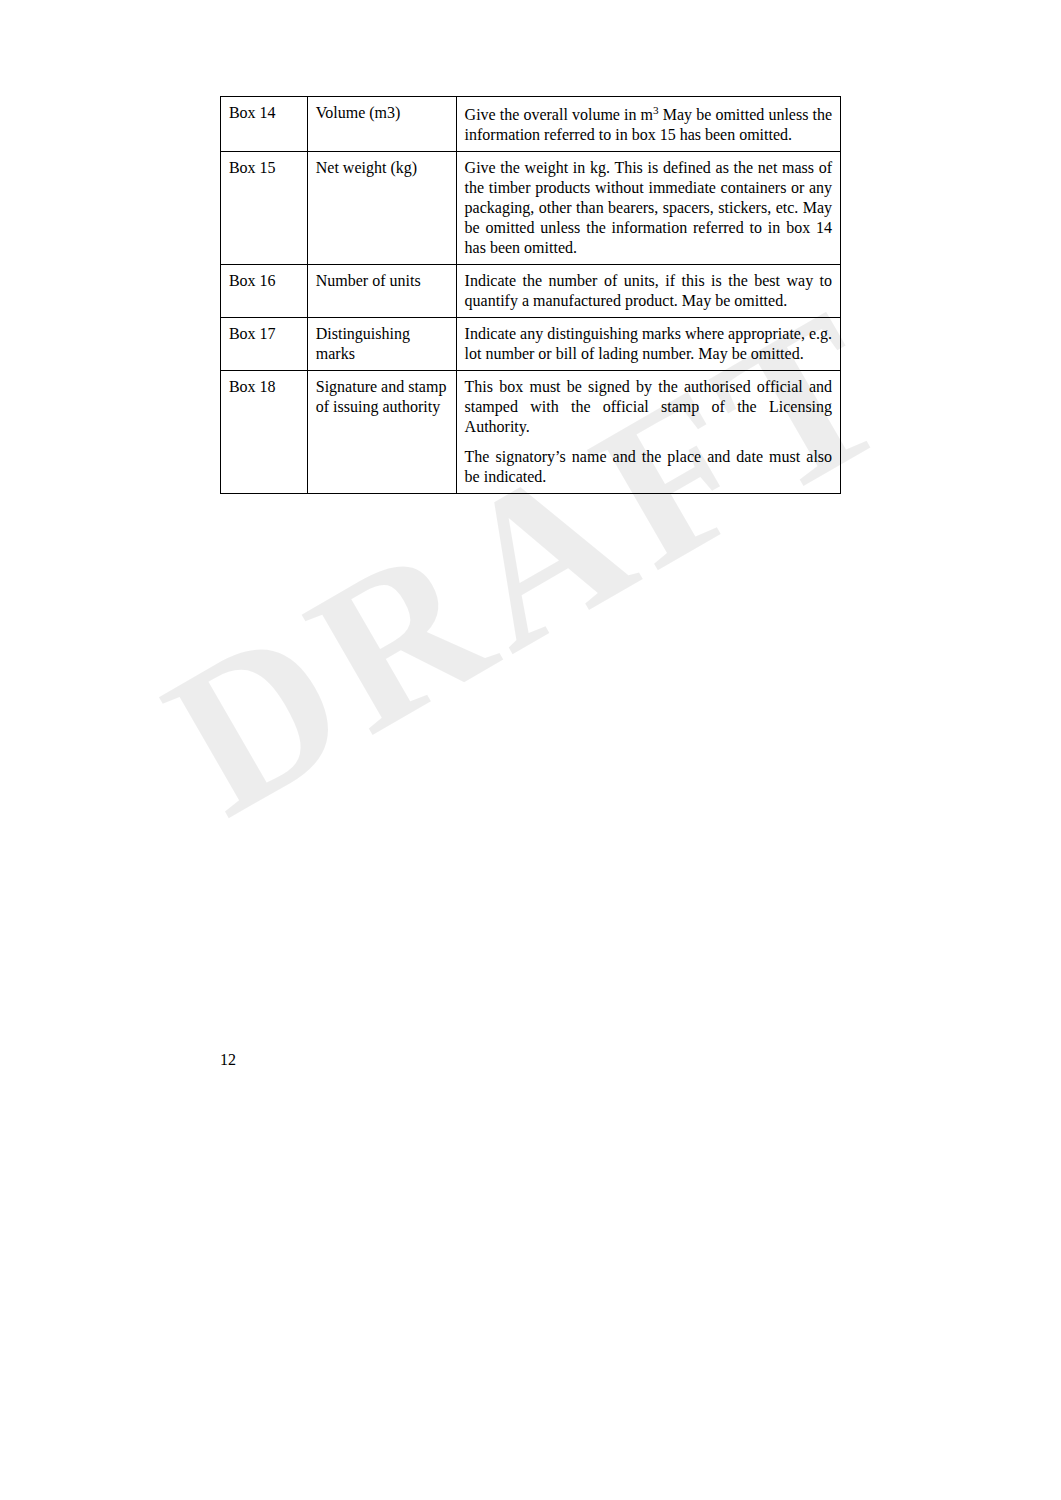DRAFT
| Box 14 | Volume (m3) | Give the overall volume in m 3 May be omitted unless the information referred to in box 15 has been omitted. |
| Box 15 | Net weight (kg) | Give the weight in kg. This is defined as the net mass of the timber products without immediate containers or any packaging, other than bearers, spacers, stickers, etc. May be omitted unless the information referred to in box 14 has been omitted. |
| Box 16 | Number of units | Indicate the number of units, if this is the best way to quantify a manufactured product. May be omitted. |
| Box 17 | Distinguishing marks | Indicate any distinguishing marks where appropriate, e.g. lot number or bill of lading number. May be omitted. |
| Box 18 | Signature and stamp of issuing authority | This box must be signed by the authorised official and stamped with the official stamp of the Licensing Authority. The signatory’s name and the place and date must also be indicated. |
12